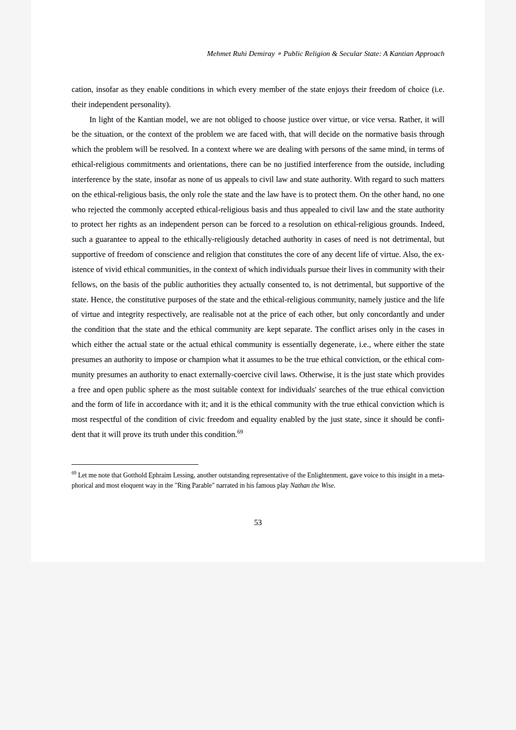Mehmet Ruhi Demiray ∘ Public Religion & Secular State: A Kantian Approach
cation, insofar as they enable conditions in which every member of the state enjoys their freedom of choice (i.e. their independent personality).
In light of the Kantian model, we are not obliged to choose justice over virtue, or vice versa. Rather, it will be the situation, or the context of the problem we are faced with, that will decide on the normative basis through which the problem will be resolved. In a context where we are dealing with persons of the same mind, in terms of ethical-religious commitments and orientations, there can be no justified interference from the outside, including interference by the state, insofar as none of us appeals to civil law and state authority. With regard to such matters on the ethical-religious basis, the only role the state and the law have is to protect them. On the other hand, no one who rejected the commonly accepted ethical-religious basis and thus appealed to civil law and the state authority to protect her rights as an independent person can be forced to a resolution on ethical-religious grounds. Indeed, such a guarantee to appeal to the ethically-religiously detached authority in cases of need is not detrimental, but supportive of freedom of conscience and religion that constitutes the core of any decent life of virtue. Also, the existence of vivid ethical communities, in the context of which individuals pursue their lives in community with their fellows, on the basis of the public authorities they actually consented to, is not detrimental, but supportive of the state. Hence, the constitutive purposes of the state and the ethical-religious community, namely justice and the life of virtue and integrity respectively, are realisable not at the price of each other, but only concordantly and under the condition that the state and the ethical community are kept separate. The conflict arises only in the cases in which either the actual state or the actual ethical community is essentially degenerate, i.e., where either the state presumes an authority to impose or champion what it assumes to be the true ethical conviction, or the ethical community presumes an authority to enact externally-coercive civil laws. Otherwise, it is the just state which provides a free and open public sphere as the most suitable context for individuals' searches of the true ethical conviction and the form of life in accordance with it; and it is the ethical community with the true ethical conviction which is most respectful of the condition of civic freedom and equality enabled by the just state, since it should be confident that it will prove its truth under this condition.69
69 Let me note that Gotthold Ephraim Lessing, another outstanding representative of the Enlightenment, gave voice to this insight in a metaphorical and most eloquent way in the "Ring Parable" narrated in his famous play Nathan the Wise.
53